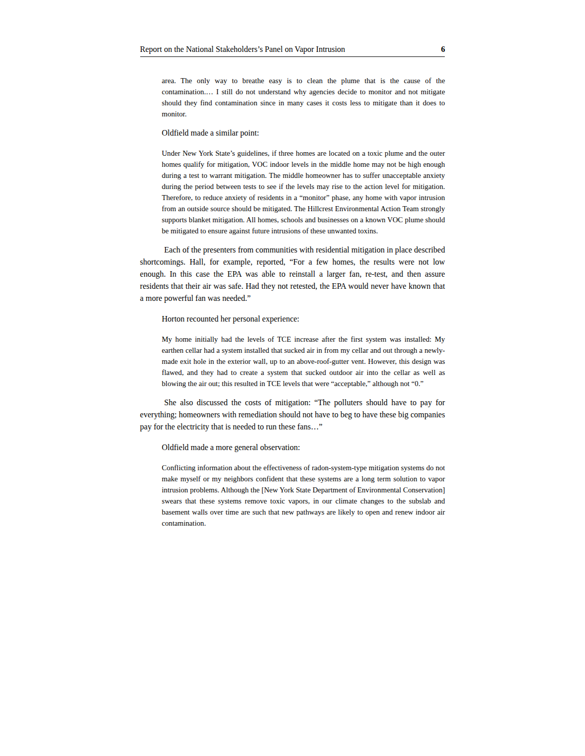Report on the National Stakeholders’s Panel on Vapor Intrusion 6
area. The only way to breathe easy is to clean the plume that is the cause of the contamination.… I still do not understand why agencies decide to monitor and not mitigate should they find contamination since in many cases it costs less to mitigate than it does to monitor.
Oldfield made a similar point:
Under New York State’s guidelines, if three homes are located on a toxic plume and the outer homes qualify for mitigation, VOC indoor levels in the middle home may not be high enough during a test to warrant mitigation. The middle homeowner has to suffer unacceptable anxiety during the period between tests to see if the levels may rise to the action level for mitigation. Therefore, to reduce anxiety of residents in a “monitor” phase, any home with vapor intrusion from an outside source should be mitigated. The Hillcrest Environmental Action Team strongly supports blanket mitigation. All homes, schools and businesses on a known VOC plume should be mitigated to ensure against future intrusions of these unwanted toxins.
Each of the presenters from communities with residential mitigation in place described shortcomings. Hall, for example, reported, “For a few homes, the results were not low enough. In this case the EPA was able to reinstall a larger fan, re-test, and then assure residents that their air was safe. Had they not retested, the EPA would never have known that a more powerful fan was needed.”
Horton recounted her personal experience:
My home initially had the levels of TCE increase after the first system was installed: My earthen cellar had a system installed that sucked air in from my cellar and out through a newly-made exit hole in the exterior wall, up to an above-roof-gutter vent. However, this design was flawed, and they had to create a system that sucked outdoor air into the cellar as well as blowing the air out; this resulted in TCE levels that were “acceptable,” although not “0.”
She also discussed the costs of mitigation: “The polluters should have to pay for everything; homeowners with remediation should not have to beg to have these big companies pay for the electricity that is needed to run these fans…”
Oldfield made a more general observation:
Conflicting information about the effectiveness of radon-system-type mitigation systems do not make myself or my neighbors confident that these systems are a long term solution to vapor intrusion problems. Although the [New York State Department of Environmental Conservation] swears that these systems remove toxic vapors, in our climate changes to the subslab and basement walls over time are such that new pathways are likely to open and renew indoor air contamination.